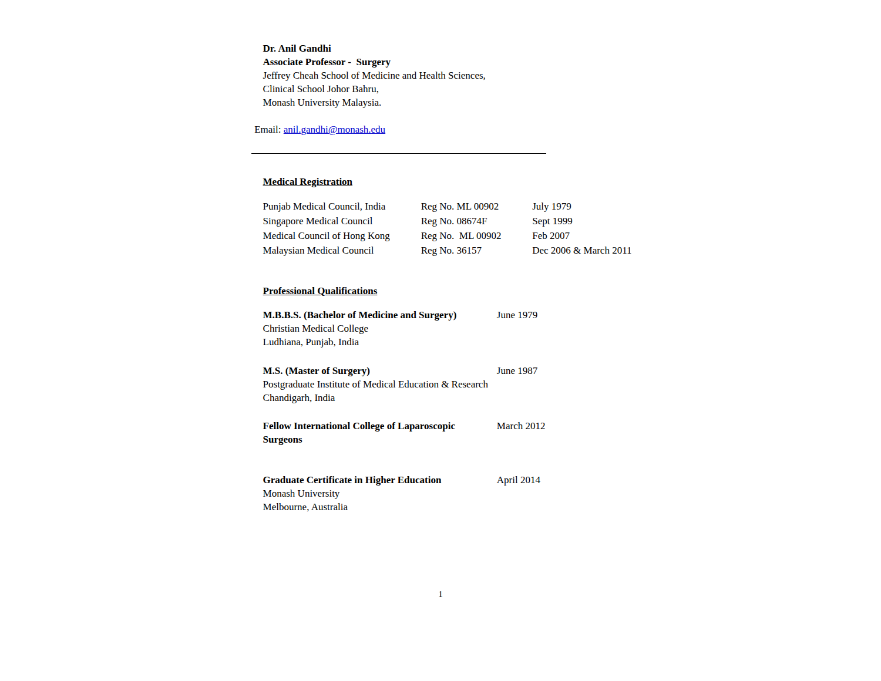Dr. Anil Gandhi
Associate Professor - Surgery
Jeffrey Cheah School of Medicine and Health Sciences,
Clinical School Johor Bahru,
Monash University Malaysia.
Email: anil.gandhi@monash.edu
Medical Registration
| Punjab Medical Council, India | Reg No. ML 00902 | July 1979 |
| Singapore Medical Council | Reg No. 08674F | Sept 1999 |
| Medical Council of Hong Kong | Reg No. ML 00902 | Feb 2007 |
| Malaysian Medical Council | Reg No. 36157 | Dec 2006 & March 2011 |
Professional Qualifications
| M.B.B.S. (Bachelor of Medicine and Surgery) Christian Medical College Ludhiana, Punjab, India | June 1979 |
| M.S. (Master of Surgery) Postgraduate Institute of Medical Education & Research Chandigarh, India | June 1987 |
| Fellow International College of Laparoscopic Surgeons | March 2012 |
| Graduate Certificate in Higher Education Monash University Melbourne, Australia | April 2014 |
1